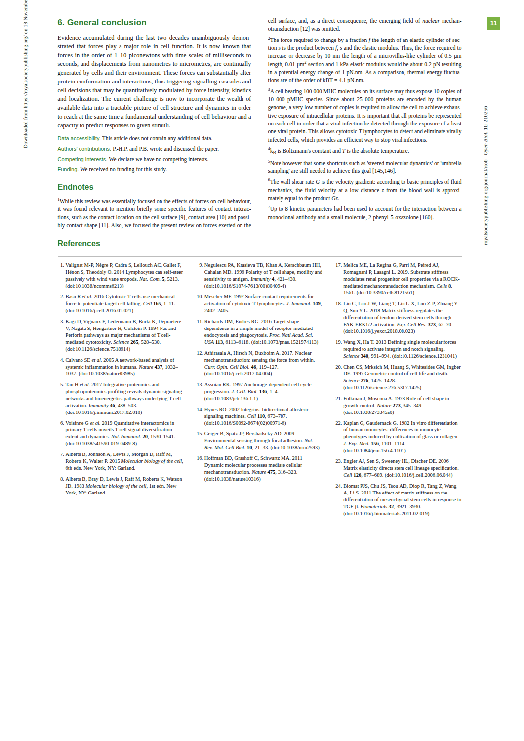Downloaded from https://royalsocietypublishing.org/ on 18 November 2021
11
royalsocietypublishing.org/journal/rsob Open Biol. 11: 210256
6. General conclusion
Evidence accumulated during the last two decades unambiguously demonstrated that forces play a major role in cell function. It is now known that forces in the order of 1–10 piconewtons with time scales of milliseconds to seconds, and displacements from nanometres to micrometres, are continually generated by cells and their environment. These forces can substantially alter protein conformation and interactions, thus triggering signalling cascades and cell decisions that may be quantitatively modulated by force intensity, kinetics and localization. The current challenge is now to incorporate the wealth of available data into a tractable picture of cell structure and dynamics in order to reach at the same time a fundamental understanding of cell behaviour and a capacity to predict responses to given stimuli.
Data accessibility. This article does not contain any additional data.
Authors' contributions. P.-H.P. and P.B. wrote and discussed the paper.
Competing interests. We declare we have no competing interests.
Funding. We received no funding for this study.
Endnotes
1While this review was essentially focused on the effects of forces on cell behaviour, it was found relevant to mention briefly some specific features of contact interactions, such as the contact location on the cell surface [9], contact area [10] and possibly contact shape [11]. Also, we focused the present review on forces exerted on the cell surface, and, as a direct consequence, the emerging field of nuclear mechanotransduction [12] was omitted.
2The force required to change by a fraction f the length of an elastic cylinder of section s is the product between f, s and the elastic modulus. Thus, the force required to increase or decrease by 10 nm the length of a microvillus-like cylinder of 0.5 µm length, 0.01 µm2 section and 1 kPa elastic modulus would be about 0.2 pN resulting in a potential energy change of 1 pN.nm. As a comparison, thermal energy fluctuations are of the order of kBT = 4.1 pN.nm.
3A cell bearing 100 000 MHC molecules on its surface may thus expose 10 copies of 10 000 pMHC species. Since about 25 000 proteins are encoded by the human genome, a very low number of copies is required to allow the cell to achieve exhaustive exposure of intracellular proteins. It is important that all proteins be represented on each cell in order that a viral infection be detected through the exposure of a least one viral protein. This allows cytotoxic T lymphocytes to detect and eliminate virally infected cells, which provides an efficient way to stop viral infections.
4kB is Boltzmann's constant and T is the absolute temperature.
5Note however that some shortcuts such as 'steered molecular dynamics' or 'umbrella sampling' are still needed to achieve this goal [145,146].
6The wall shear rate G is the velocity gradient: according to basic principles of fluid mechanics, the fluid velocity at a low distance z from the blood wall is approximately equal to the product Gz.
7Up to 8 kinetic parameters had been used to account for the interaction between a monoclonal antibody and a small molecule, 2-phenyl-5-oxazolone [160].
References
Valignat M-P, Nègre P, Cadra S, Lellouch AC, Gallet F, Hénon S, Theodoly O. 2014 Lymphocytes can self-steer passively with wind vane uropods. Nat. Com. 5, 5213. (doi:10.1038/ncomms6213)
Basu R et al. 2016 Cytotoxic T cells use mechanical force to potentiate target cell killing. Cell 165, 1–11. (doi:10.1016/j.cell.2016.01.021)
Kägi D, Vignaux F, Ledermann B, Bürki K, Depraetere V, Nagata S, Hengartner H, Golstein P. 1994 Fas and Perforin pathways as major mechanisms of T cell-mediated cytotoxicity. Science 265, 528–530. (doi:10.1126/science.7518614)
Calvano SE et al. 2005 A network-based analysis of systemic inflammation in humans. Nature 437, 1032–1037. (doi:10.1038/nature03985)
Tan H et al. 2017 Integrative proteomics and phosphoproteomics profiling reveals dynamic signaling networks and bioenergetics pathways underlying T cell activation. Immunity 46, 488–503. (doi:10.1016/j.immuni.2017.02.010)
Voisinne G et al. 2019 Quantitative interactomics in primary T cells unveils T cell signal diversification extent and dynamics. Nat. Immunol. 20, 1530–1541. (doi:10.1038/s41590-019-0489-8)
Alberts B, Johnson A, Lewis J, Morgan D, Raff M, Roberts K, Walter P. 2015 Molecular biology of the cell, 6th edn. New York, NY: Garland.
Alberts B, Bray D, Lewis J, Raff M, Roberts K, Watson JD. 1983 Molecular biology of the cell, 1st edn. New York, NY: Garland.
Negulescu PA, Krasieva TB, Khan A, Kerschbaum HH, Cahalan MD. 1996 Polarity of T cell shape, motility and sensitivity to antigen. Immunity 4, 421–430. (doi:10.1016/S1074-7613(00)80409-4)
Mescher MF. 1992 Surface contact requirements for activation of cytotoxic T lymphocytes. J. Immunol. 149, 2402–2405.
Richards DM, Endres RG. 2016 Target shape dependence in a simple model of receptor-mediated endocytosis and phagocytosis. Proc. Natl Acad. Sci. USA 113, 6113–6118. (doi:10.1073/pnas.1521974113)
Athirasala A, Hirsch N, Buxboim A. 2017. Nuclear mechanotransduction: sensing the force from within. Curr. Opin. Cell Biol. 46, 119–127. (doi:10.1016/j.ceb.2017.04.004)
Assoian RK. 1997 Anchorage-dependent cell cycle progression. J. Cell. Biol. 136, 1–4. (doi:10.1083/jcb.136.1.1)
Hynes RO. 2002 Integrins: bidirectional allosteric signaling machines. Cell 110, 673–787. (doi:10.1016/S0092-8674(02)00971-6)
Geiger B, Spatz JP, Bershadscky AD. 2009 Environmental sensing through focal adhesion. Nat. Rev. Mol. Cell Biol. 10, 21–33. (doi:10.1038/nrm2593)
Hoffman BD, Grashoff C, Schwartz MA. 2011 Dynamic molecular processes mediate cellular mechanotransduction. Nature 475, 316–323. (doi:10.1038/nature10316)
Melica ME, La Regina G, Parri M, Peired AJ, Romagnani P, Lasagni L. 2019. Substrate stiffness modulates renal progenitor cell properties via a ROCK-mediated mechanotransduction mechanism. Cells 8, 1561. (doi:10.3390/cells8121561)
Liu C, Luo J-W, Liang T, Lin L-X, Luo Z-P, Zhuang Y-Q, Sun Y-L. 2018 Matrix stiffness regulates the differentiation of tendon-derived stem cells through FAK-ERK1/2 activation. Exp. Cell Res. 373, 62–70. (doi:10.1016/j.yexcr.2018.08.023)
Wang X, Ha T. 2013 Defining single molecular forces required to activate integrin and notch signaling. Science 340, 991–994. (doi:10.1126/science.1231041)
Chen CS, Mrksich M, Huang S, Whitesides GM, Ingber DE. 1997 Geometric control of cell life and death. Science 276, 1425–1428. (doi:10.1126/science.276.5317.1425)
Folkman J, Moscona A. 1978 Role of cell shape in growth control. Nature 273, 345–349. (doi:10.1038/273345a0)
Kaplan G, Gaudernack G. 1982 In vitro differentiation of human monocytes: differences in monocyte phenotypes induced by cultivation of glass or collagen. J. Exp. Med. 156, 1101–1114. (doi:10.1084/jem.156.4.1101)
Engler AJ, Sen S, Sweeney HL, Discher DE. 2006 Matrix elasticity directs stem cell lineage specification. Cell 126, 677–689. (doi:10.1016/j.cell.2006.06.044)
Biomat PJS, Chu JS, Tsou AD, Diop R, Tang Z, Wang A, Li S. 2011 The effect of matrix stiffness on the differentiation of mesenchymal stem cells in response to TGF-β. Biomaterials 32, 3921–3930. (doi:10.1016/j.biomaterials.2011.02.019)